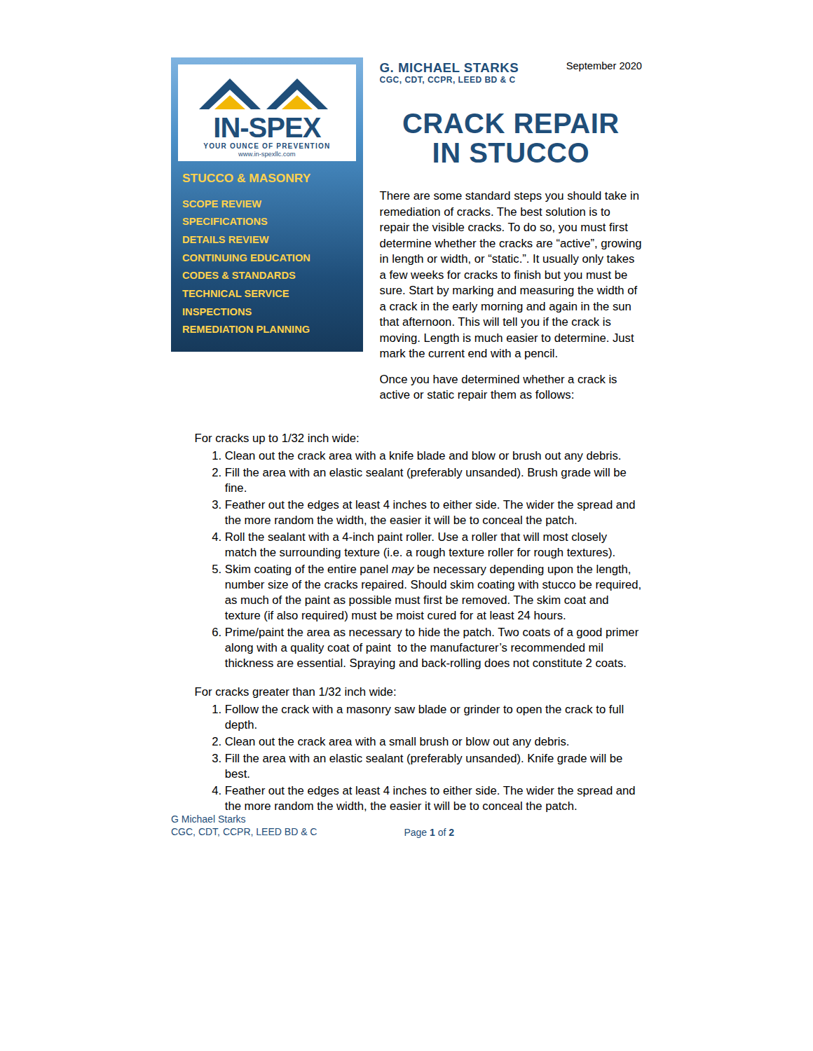IN-SPEX
YOUR OUNCE OF PREVENTION
www.in-spexllc.com
STUCCO & MASONRY
SCOPE REVIEW
SPECIFICATIONS
DETAILS REVIEW
CONTINUING EDUCATION
CODES & STANDARDS
TECHNICAL SERVICE
INSPECTIONS
REMEDIATION PLANNING
G. MICHAEL STARKS
CGC, CDT, CCPR, LEED BD & C
September 2020
CRACK REPAIR
IN STUCCO
There are some standard steps you should take in remediation of cracks. The best solution is to repair the visible cracks. To do so, you must first determine whether the cracks are “active”, growing in length or width, or “static.”. It usually only takes a few weeks for cracks to finish but you must be sure. Start by marking and measuring the width of a crack in the early morning and again in the sun that afternoon. This will tell you if the crack is moving. Length is much easier to determine. Just mark the current end with a pencil.
Once you have determined whether a crack is active or static repair them as follows:
For cracks up to 1/32 inch wide:
Clean out the crack area with a knife blade and blow or brush out any debris.
Fill the area with an elastic sealant (preferably unsanded). Brush grade will be fine.
Feather out the edges at least 4 inches to either side. The wider the spread and the more random the width, the easier it will be to conceal the patch.
Roll the sealant with a 4-inch paint roller. Use a roller that will most closely match the surrounding texture (i.e. a rough texture roller for rough textures).
Skim coating of the entire panel may be necessary depending upon the length, number size of the cracks repaired. Should skim coating with stucco be required, as much of the paint as possible must first be removed. The skim coat and texture (if also required) must be moist cured for at least 24 hours.
Prime/paint the area as necessary to hide the patch. Two coats of a good primer along with a quality coat of paint to the manufacturer’s recommended mil thickness are essential. Spraying and back-rolling does not constitute 2 coats.
For cracks greater than 1/32 inch wide:
Follow the crack with a masonry saw blade or grinder to open the crack to full depth.
Clean out the crack area with a small brush or blow out any debris.
Fill the area with an elastic sealant (preferably unsanded). Knife grade will be best.
Feather out the edges at least 4 inches to either side. The wider the spread and the more random the width, the easier it will be to conceal the patch.
G Michael Starks
CGC, CDT, CCPR, LEED BD & C
Page 1 of 2